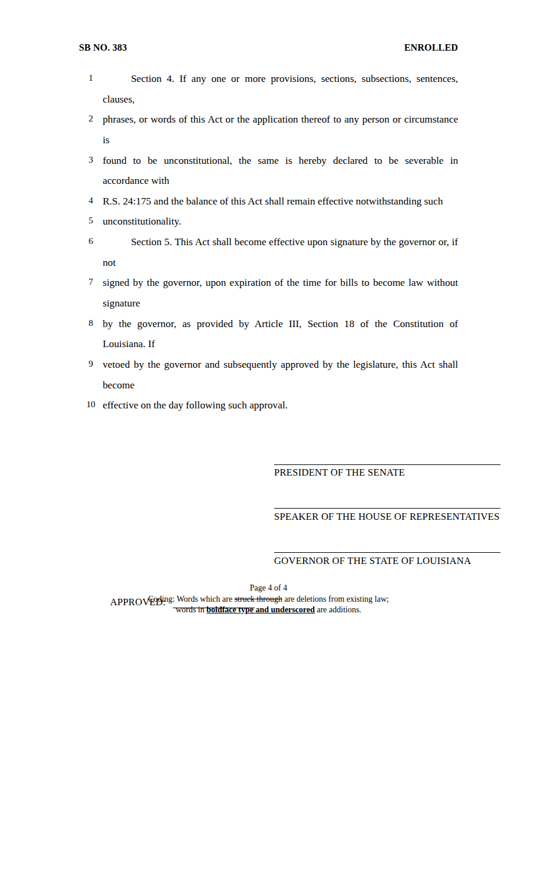SB NO. 383
ENROLLED
| 1 | Section 4. If any one or more provisions, sections, subsections, sentences, clauses, |
| 2 | phrases, or words of this Act or the application thereof to any person or circumstance is |
| 3 | found to be unconstitutional, the same is hereby declared to be severable in accordance with |
| 4 | R.S. 24:175 and the balance of this Act shall remain effective notwithstanding such |
| 5 | unconstitutionality. |
| 6 | Section 5. This Act shall become effective upon signature by the governor or, if not |
| 7 | signed by the governor, upon expiration of the time for bills to become law without signature |
| 8 | by the governor, as provided by Article III, Section 18 of the Constitution of Louisiana. If |
| 9 | vetoed by the governor and subsequently approved by the legislature, this Act shall become |
| 10 | effective on the day following such approval. |
PRESIDENT OF THE SENATE
SPEAKER OF THE HOUSE OF REPRESENTATIVES
GOVERNOR OF THE STATE OF LOUISIANA
APPROVED:
Page 4 of 4
Coding: Words which are struck through are deletions from existing law;
words in boldface type and underscored are additions.